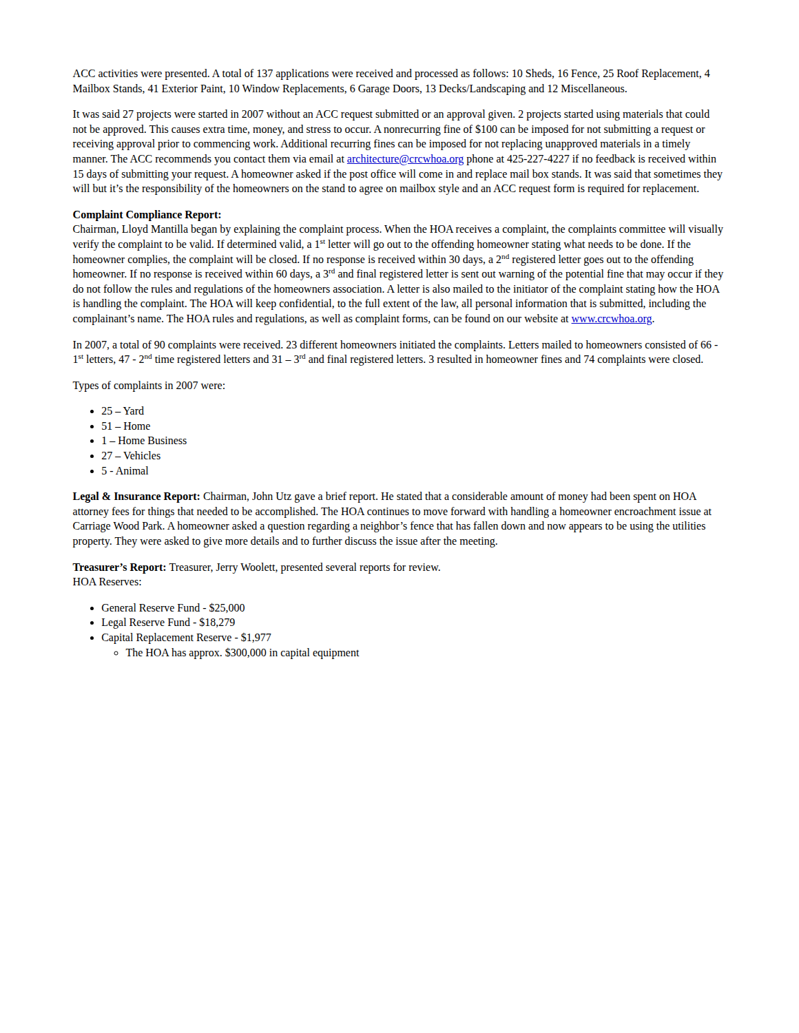ACC activities were presented. A total of 137 applications were received and processed as follows: 10 Sheds, 16 Fence, 25 Roof Replacement, 4 Mailbox Stands, 41 Exterior Paint, 10 Window Replacements, 6 Garage Doors, 13 Decks/Landscaping and 12 Miscellaneous.
It was said 27 projects were started in 2007 without an ACC request submitted or an approval given. 2 projects started using materials that could not be approved. This causes extra time, money, and stress to occur. A nonrecurring fine of $100 can be imposed for not submitting a request or receiving approval prior to commencing work. Additional recurring fines can be imposed for not replacing unapproved materials in a timely manner. The ACC recommends you contact them via email at architecture@crcwhoa.org phone at 425-227-4227 if no feedback is received within 15 days of submitting your request. A homeowner asked if the post office will come in and replace mail box stands. It was said that sometimes they will but it’s the responsibility of the homeowners on the stand to agree on mailbox style and an ACC request form is required for replacement.
Complaint Compliance Report:
Chairman, Lloyd Mantilla began by explaining the complaint process. When the HOA receives a complaint, the complaints committee will visually verify the complaint to be valid. If determined valid, a 1st letter will go out to the offending homeowner stating what needs to be done. If the homeowner complies, the complaint will be closed. If no response is received within 30 days, a 2nd registered letter goes out to the offending homeowner. If no response is received within 60 days, a 3rd and final registered letter is sent out warning of the potential fine that may occur if they do not follow the rules and regulations of the homeowners association. A letter is also mailed to the initiator of the complaint stating how the HOA is handling the complaint. The HOA will keep confidential, to the full extent of the law, all personal information that is submitted, including the complainant’s name. The HOA rules and regulations, as well as complaint forms, can be found on our website at www.crcwhoa.org.
In 2007, a total of 90 complaints were received. 23 different homeowners initiated the complaints. Letters mailed to homeowners consisted of 66 - 1st letters, 47 - 2nd time registered letters and 31 – 3rd and final registered letters. 3 resulted in homeowner fines and 74 complaints were closed.
Types of complaints in 2007 were:
25 – Yard
51 – Home
1 – Home Business
27 – Vehicles
5 - Animal
Legal & Insurance Report: Chairman, John Utz gave a brief report. He stated that a considerable amount of money had been spent on HOA attorney fees for things that needed to be accomplished. The HOA continues to move forward with handling a homeowner encroachment issue at Carriage Wood Park. A homeowner asked a question regarding a neighbor’s fence that has fallen down and now appears to be using the utilities property. They were asked to give more details and to further discuss the issue after the meeting.
Treasurer’s Report: Treasurer, Jerry Woolett, presented several reports for review.
HOA Reserves:
General Reserve Fund - $25,000
Legal Reserve Fund - $18,279
Capital Replacement Reserve - $1,977
The HOA has approx. $300,000 in capital equipment